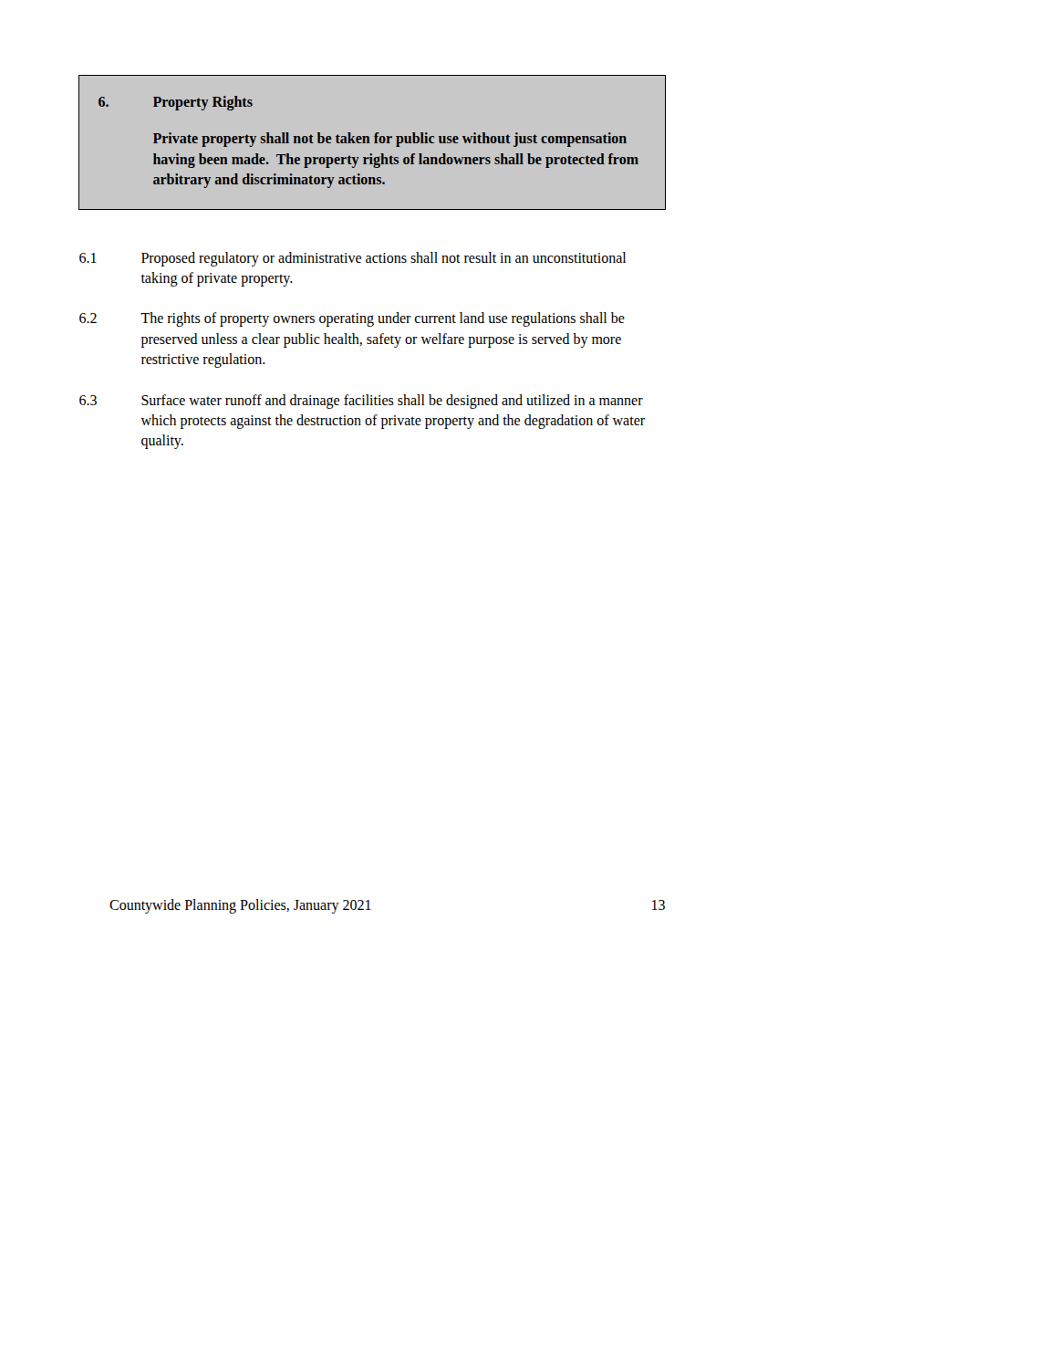6. Property Rights
Private property shall not be taken for public use without just compensation having been made. The property rights of landowners shall be protected from arbitrary and discriminatory actions.
6.1
Proposed regulatory or administrative actions shall not result in an unconstitutional taking of private property.
6.2
The rights of property owners operating under current land use regulations shall be preserved unless a clear public health, safety or welfare purpose is served by more restrictive regulation.
6.3
Surface water runoff and drainage facilities shall be designed and utilized in a manner which protects against the destruction of private property and the degradation of water quality.
Countywide Planning Policies, January 2021
13